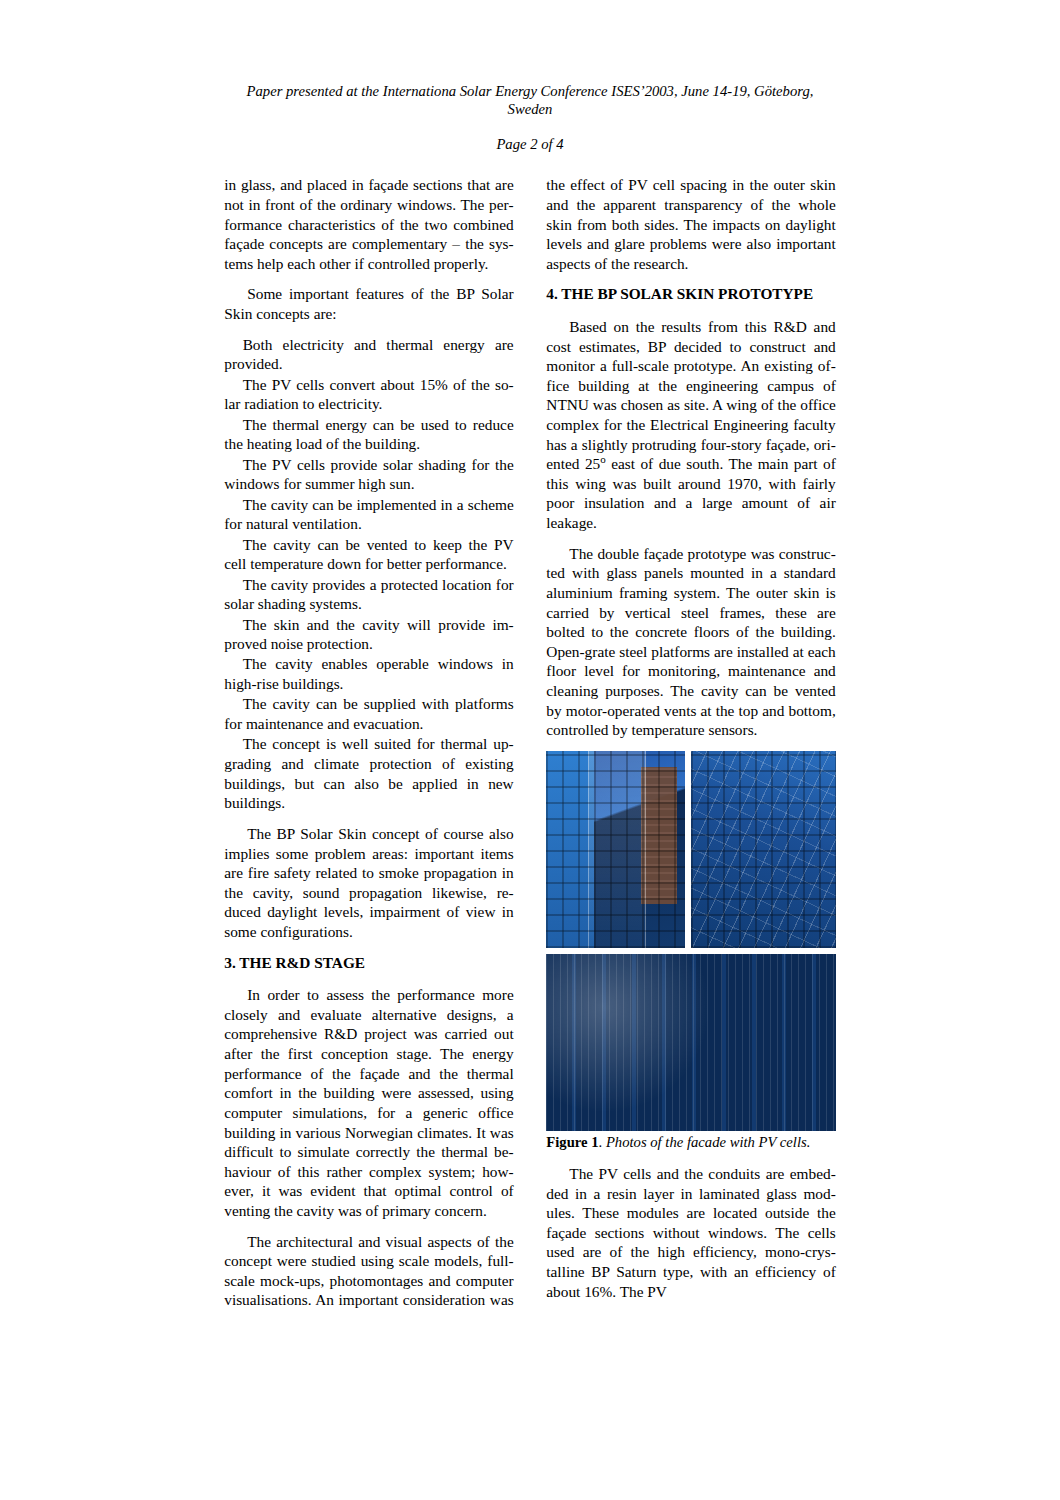Paper presented at the Internationa Solar Energy Conference ISES’2003, June 14-19, Göteborg, Sweden
Page 2 of 4
in glass, and placed in façade sections that are not in front of the ordinary windows. The performance characteristics of the two combined façade concepts are complementary – the systems help each other if controlled properly.
Some important features of the BP Solar Skin concepts are:
Both electricity and thermal energy are provided.
The PV cells convert about 15% of the solar radiation to electricity.
The thermal energy can be used to reduce the heating load of the building.
The PV cells provide solar shading for the windows for summer high sun.
The cavity can be implemented in a scheme for natural ventilation.
The cavity can be vented to keep the PV cell temperature down for better performance.
The cavity provides a protected location for solar shading systems.
The skin and the cavity will provide improved noise protection.
The cavity enables operable windows in high-rise buildings.
The cavity can be supplied with platforms for maintenance and evacuation.
The concept is well suited for thermal upgrading and climate protection of existing buildings, but can also be applied in new buildings.
The BP Solar Skin concept of course also implies some problem areas: important items are fire safety related to smoke propagation in the cavity, sound propagation likewise, reduced daylight levels, impairment of view in some configurations.
3. THE R&D STAGE
In order to assess the performance more closely and evaluate alternative designs, a comprehensive R&D project was carried out after the first conception stage. The energy performance of the façade and the thermal comfort in the building were assessed, using computer simulations, for a generic office building in various Norwegian climates. It was difficult to simulate correctly the thermal behaviour of this rather complex system; however, it was evident that optimal control of venting the cavity was of primary concern.
The architectural and visual aspects of the concept were studied using scale models, full-scale mock-ups, photomontages and computer visualisations. An important consideration was the effect of PV cell spacing in the outer skin and the apparent transparency of the whole skin from both sides. The impacts on daylight levels and glare problems were also important aspects of the research.
4. THE BP SOLAR SKIN PROTOTYPE
Based on the results from this R&D and cost estimates, BP decided to construct and monitor a full-scale prototype. An existing office building at the engineering campus of NTNU was chosen as site. A wing of the office complex for the Electrical Engineering faculty has a slightly protruding four-story façade, oriented 25o east of due south. The main part of this wing was built around 1970, with fairly poor insulation and a large amount of air leakage.
The double façade prototype was constructed with glass panels mounted in a standard aluminium framing system. The outer skin is carried by vertical steel frames, these are bolted to the concrete floors of the building. Open-grate steel platforms are installed at each floor level for monitoring, maintenance and cleaning purposes. The cavity can be vented by motor-operated vents at the top and bottom, controlled by temperature sensors.
Figure 1. Photos of the facade with PV cells.
The PV cells and the conduits are embedded in a resin layer in laminated glass modules. These modules are located outside the façade sections without windows. The cells used are of the high efficiency, mono-crystalline BP Saturn type, with an efficiency of about 16%. The PV